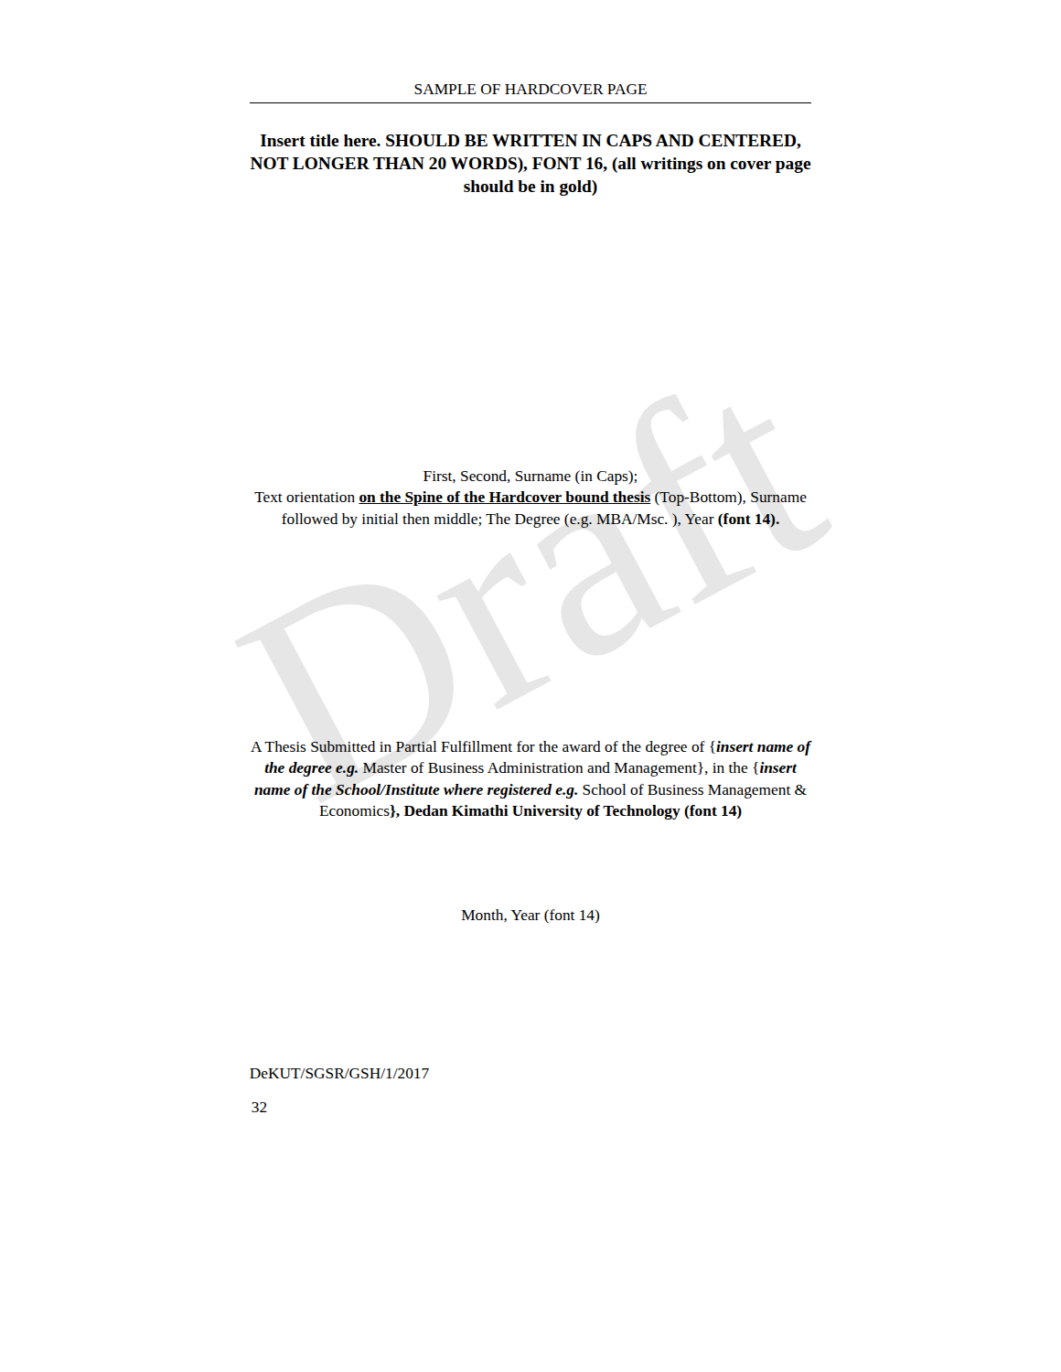Draft
SAMPLE OF HARDCOVER PAGE
Insert title here. SHOULD BE WRITTEN IN CAPS AND CENTERED, NOT LONGER THAN 20 WORDS), FONT 16, (all writings on cover page should be in gold)
First, Second, Surname (in Caps);
Text orientation on the Spine of the Hardcover bound thesis (Top-Bottom), Surname followed by initial then middle; The Degree (e.g. MBA/Msc. ), Year (font 14).
A Thesis Submitted in Partial Fulfillment for the award of the degree of {insert name of the degree e.g. Master of Business Administration and Management}, in the {insert name of the School/Institute where registered e.g. School of Business Management & Economics}, Dedan Kimathi University of Technology (font 14)
Month, Year (font 14)
DeKUT/SGSR/GSH/1/2017
32